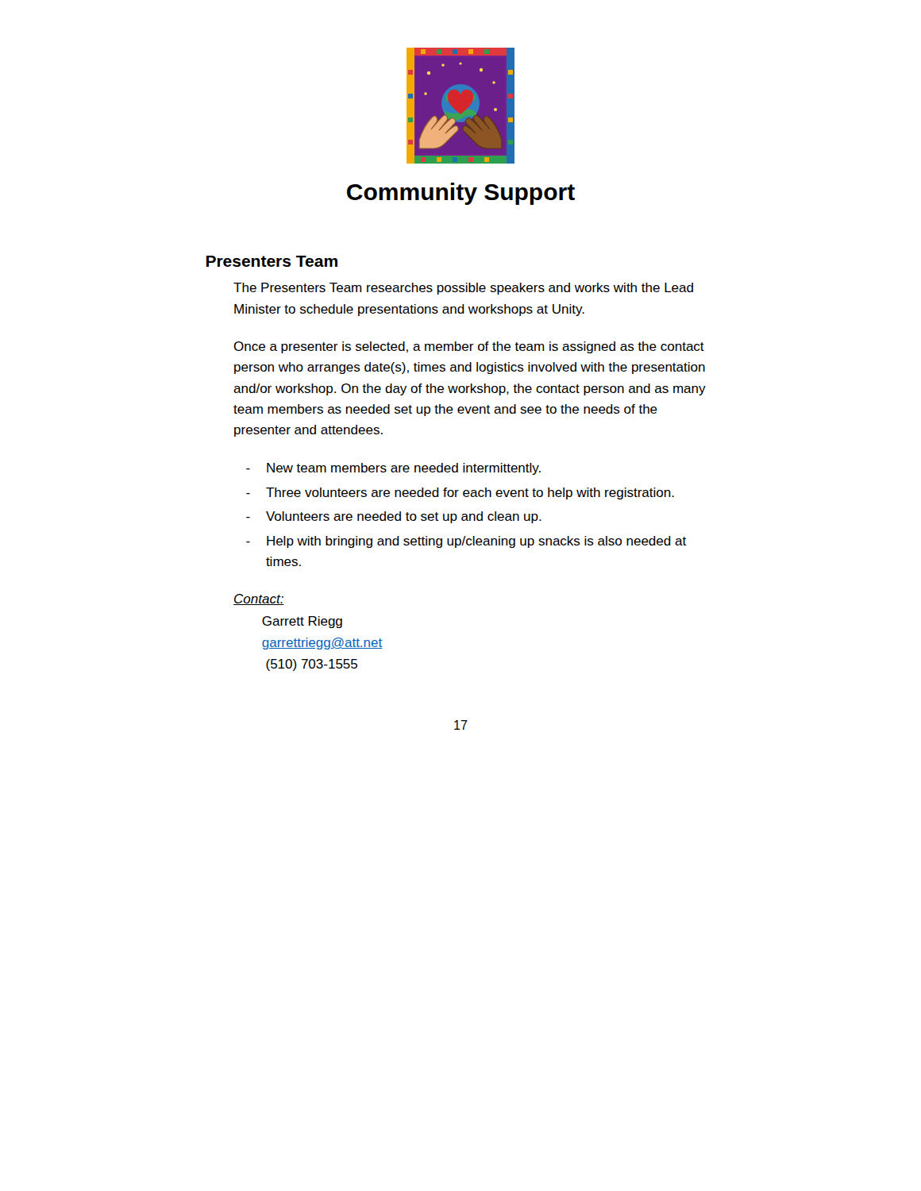Community Support
Presenters Team
The Presenters Team researches possible speakers and works with the Lead Minister to schedule presentations and workshops at Unity.
Once a presenter is selected, a member of the team is assigned as the contact person who arranges date(s), times and logistics involved with the presentation and/or workshop. On the day of the workshop, the contact person and as many team members as needed set up the event and see to the needs of the presenter and attendees.
New team members are needed intermittently.
Three volunteers are needed for each event to help with registration.
Volunteers are needed to set up and clean up.
Help with bringing and setting up/cleaning up snacks is also needed at times.
Contact:
Garrett Riegg
garrettriegg@att.net
(510) 703-1555
17